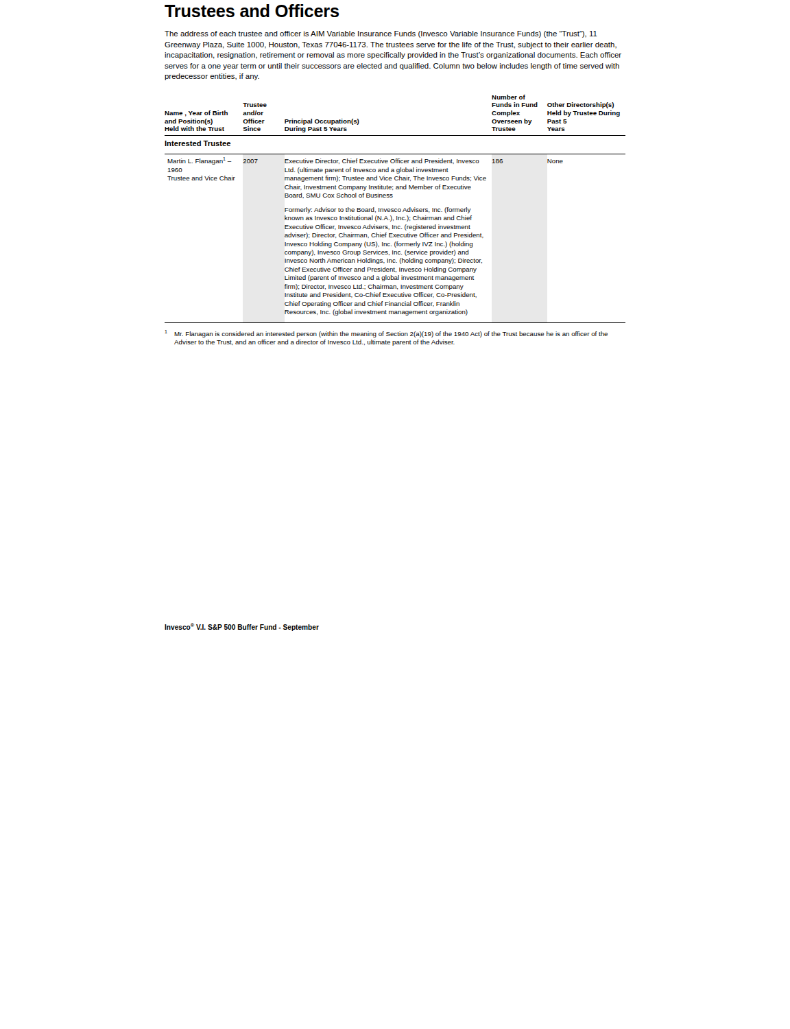Trustees and Officers
The address of each trustee and officer is AIM Variable Insurance Funds (Invesco Variable Insurance Funds) (the “Trust”), 11 Greenway Plaza, Suite 1000, Houston, Texas 77046-1173. The trustees serve for the life of the Trust, subject to their earlier death, incapacitation, resignation, retirement or removal as more specifically provided in the Trust’s organizational documents. Each officer serves for a one year term or until their successors are elected and qualified. Column two below includes length of time served with predecessor entities, if any.
| Name , Year of Birth and Position(s) Held with the Trust | Trustee and/or Officer Since | Principal Occupation(s) During Past 5 Years | Number of Funds in Fund Complex Overseen by Trustee | Other Directorship(s) Held by Trustee During Past 5 Years |
| --- | --- | --- | --- | --- |
| Interested Trustee |
| Martin L. Flanagan 1 – 1960 Trustee and Vice Chair | 2007 | Executive Director, Chief Executive Officer and President, Invesco Ltd. (ultimate parent of Invesco and a global investment management firm); Trustee and Vice Chair, The Invesco Funds; Vice Chair, Investment Company Institute; and Member of Executive Board, SMU Cox School of Business Formerly: Advisor to the Board, Invesco Advisers, Inc. (formerly known as Invesco Institutional (N.A.), Inc.); Chairman and Chief Executive Officer, Invesco Advisers, Inc. (registered investment adviser); Director, Chairman, Chief Executive Officer and President, Invesco Holding Company (US), Inc. (formerly IVZ Inc.) (holding company), Invesco Group Services, Inc. (service provider) and Invesco North American Holdings, Inc. (holding company); Director, Chief Executive Officer and President, Invesco Holding Company Limited (parent of Invesco and a global investment management firm); Director, Invesco Ltd.; Chairman, Investment Company Institute and President, Co-Chief Executive Officer, Co-President, Chief Operating Officer and Chief Financial Officer, Franklin Resources, Inc. (global investment management organization) | 186 | None |
1
Mr. Flanagan is considered an interested person (within the meaning of Section 2(a)(19) of the 1940 Act) of the Trust because he is an officer of the Adviser to the Trust, and an officer and a director of Invesco Ltd., ultimate parent of the Adviser.
Invesco® V.I. S&P 500 Buffer Fund - September